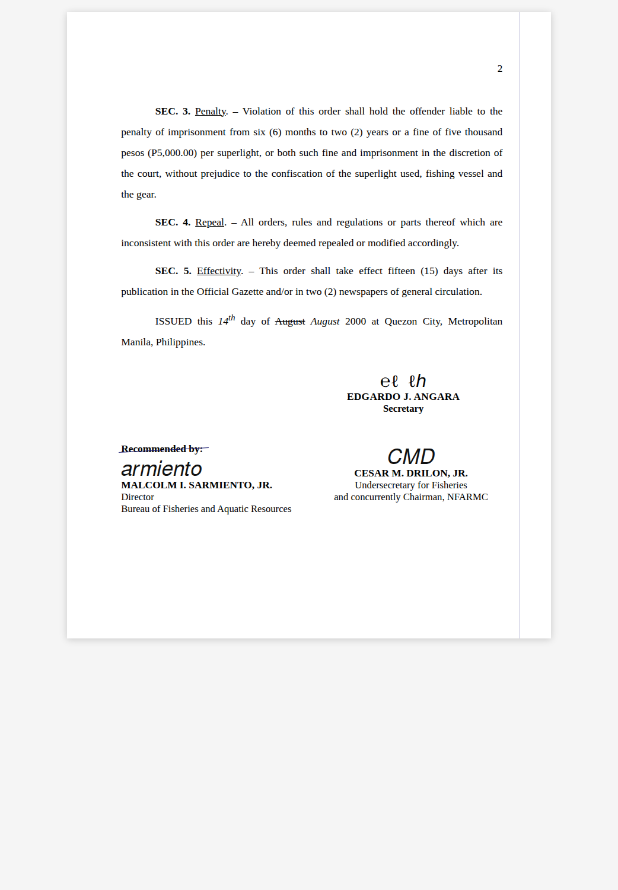2
SEC. 3. Penalty. – Violation of this order shall hold the offender liable to the penalty of imprisonment from six (6) months to two (2) years or a fine of five thousand pesos (P5,000.00) per superlight, or both such fine and imprisonment in the discretion of the court, without prejudice to the confiscation of the superlight used, fishing vessel and the gear.
SEC. 4. Repeal. – All orders, rules and regulations or parts thereof which are inconsistent with this order are hereby deemed repealed or modified accordingly.
SEC. 5. Effectivity. – This order shall take effect fifteen (15) days after its publication in the Official Gazette and/or in two (2) newspapers of general circulation.
ISSUED this 14th day of August August 2000 at Quezon City, Metropolitan Manila, Philippines.
℮ℓ ℓℎ
EDGARDO J. ANGARA
Secretary
Recommended by:
𝑎𝑟𝑚𝑖𝑒𝑛𝑡𝑜
MALCOLM I. SARMIENTO, JR.
Director
Bureau of Fisheries and Aquatic Resources
𝐶𝑀𝐷
CESAR M. DRILON, JR.
Undersecretary for Fisheries
and concurrently Chairman, NFARMC